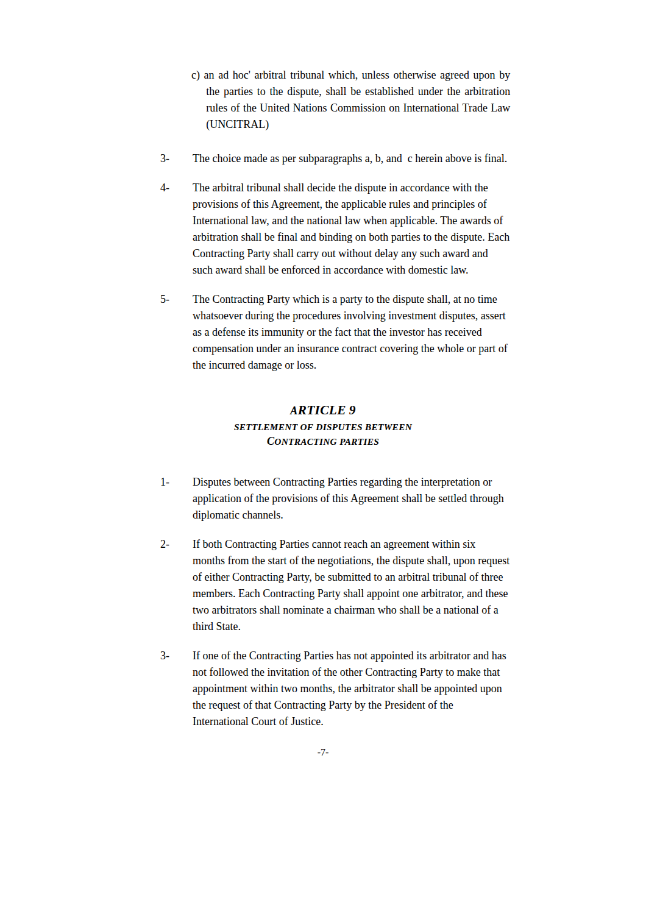c) an ad hoc' arbitral tribunal which, unless otherwise agreed upon by the parties to the dispute, shall be established under the arbitration rules of the United Nations Commission on International Trade Law (UNCITRAL)
3-The choice made as per subparagraphs a, b, and c herein above is final.
4-The arbitral tribunal shall decide the dispute in accordance with the provisions of this Agreement, the applicable rules and principles of International law, and the national law when applicable. The awards of arbitration shall be final and binding on both parties to the dispute. Each Contracting Party shall carry out without delay any such award and such award shall be enforced in accordance with domestic law.
5-The Contracting Party which is a party to the dispute shall, at no time whatsoever during the procedures involving investment disputes, assert as a defense its immunity or the fact that the investor has received compensation under an insurance contract covering the whole or part of the incurred damage or loss.
ARTICLE 9
S ETTLEMENT OF DISPUTES BETWEEN
CONTRACTING PARTIES
1-Disputes between Contracting Parties regarding the interpretation or application of the provisions of this Agreement shall be settled through diplomatic channels.
2-If both Contracting Parties cannot reach an agreement within six months from the start of the negotiations, the dispute shall, upon request of either Contracting Party, be submitted to an arbitral tribunal of three members. Each Contracting Party shall appoint one arbitrator, and these two arbitrators shall nominate a chairman who shall be a national of a third State.
3-If one of the Contracting Parties has not appointed its arbitrator and has not followed the invitation of the other Contracting Party to make that appointment within two months, the arbitrator shall be appointed upon the request of that Contracting Party by the President of the International Court of Justice.
-7-